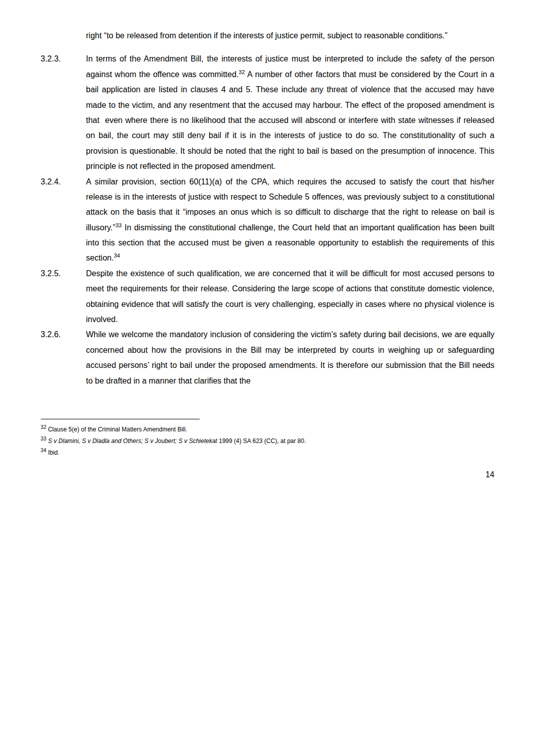right “to be released from detention if the interests of justice permit, subject to reasonable conditions.”
3.2.3. In terms of the Amendment Bill, the interests of justice must be interpreted to include the safety of the person against whom the offence was committed.32 A number of other factors that must be considered by the Court in a bail application are listed in clauses 4 and 5. These include any threat of violence that the accused may have made to the victim, and any resentment that the accused may harbour. The effect of the proposed amendment is that even where there is no likelihood that the accused will abscond or interfere with state witnesses if released on bail, the court may still deny bail if it is in the interests of justice to do so. The constitutionality of such a provision is questionable. It should be noted that the right to bail is based on the presumption of innocence. This principle is not reflected in the proposed amendment.
3.2.4. A similar provision, section 60(11)(a) of the CPA, which requires the accused to satisfy the court that his/her release is in the interests of justice with respect to Schedule 5 offences, was previously subject to a constitutional attack on the basis that it “imposes an onus which is so difficult to discharge that the right to release on bail is illusory.”33 In dismissing the constitutional challenge, the Court held that an important qualification has been built into this section that the accused must be given a reasonable opportunity to establish the requirements of this section.34
3.2.5. Despite the existence of such qualification, we are concerned that it will be difficult for most accused persons to meet the requirements for their release. Considering the large scope of actions that constitute domestic violence, obtaining evidence that will satisfy the court is very challenging, especially in cases where no physical violence is involved.
3.2.6. While we welcome the mandatory inclusion of considering the victim’s safety during bail decisions, we are equally concerned about how the provisions in the Bill may be interpreted by courts in weighing up or safeguarding accused persons’ right to bail under the proposed amendments. It is therefore our submission that the Bill needs to be drafted in a manner that clarifies that the
32 Clause 5(e) of the Criminal Matters Amendment Bill.
33 S v Dlamini, S v Dladla and Others; S v Joubert; S v Schietekat 1999 (4) SA 623 (CC), at par 80.
34 Ibid.
14